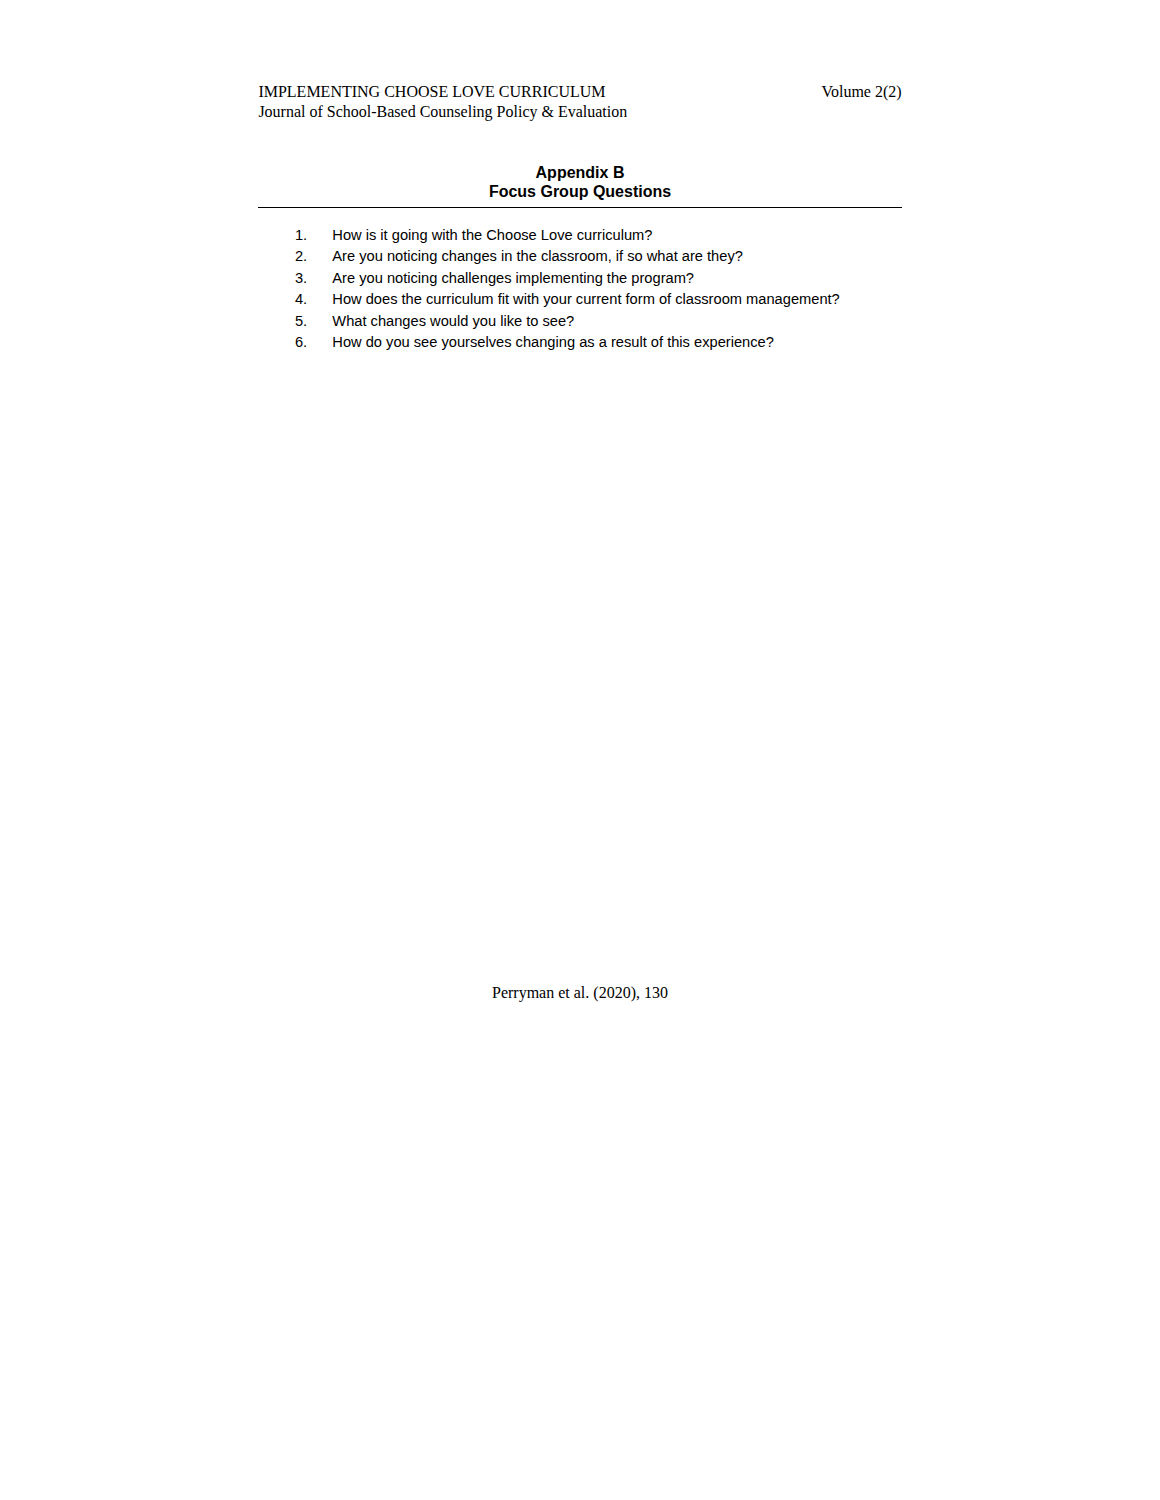IMPLEMENTING CHOOSE LOVE CURRICULUM
Journal of School-Based Counseling Policy & Evaluation
Volume 2(2)
Appendix B
Focus Group Questions
How is it going with the Choose Love curriculum?
Are you noticing changes in the classroom, if so what are they?
Are you noticing challenges implementing the program?
How does the curriculum fit with your current form of classroom management?
What changes would you like to see?
How do you see yourselves changing as a result of this experience?
Perryman et al. (2020), 130